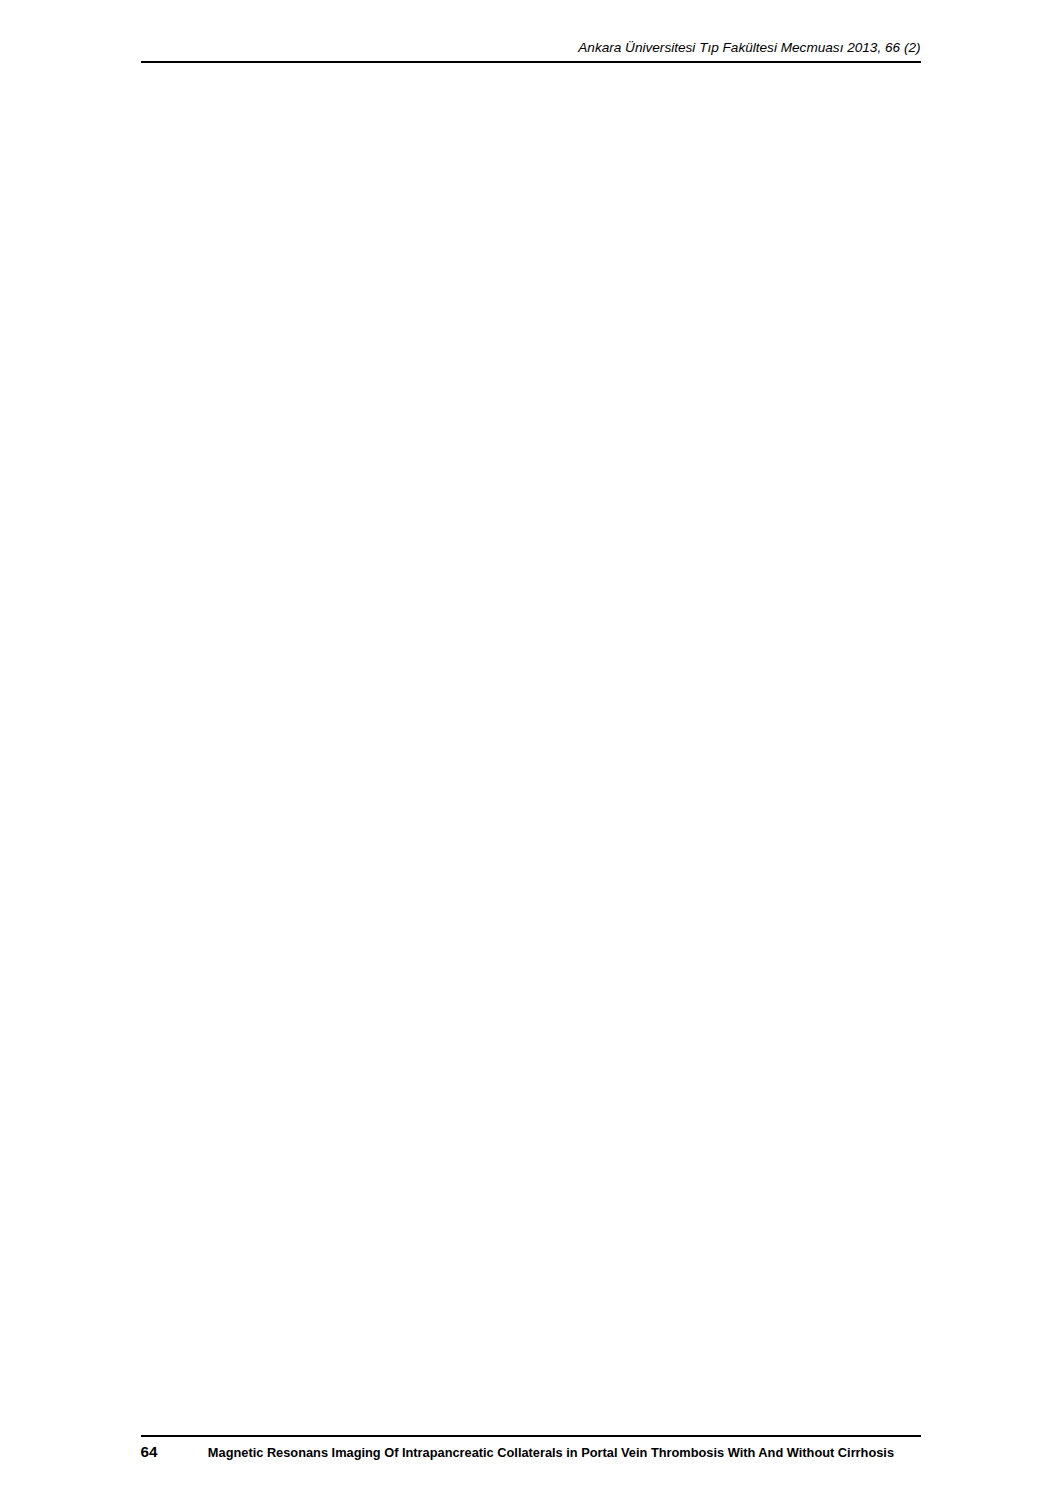Ankara Üniversitesi Tıp Fakültesi Mecmuası 2013, 66 (2)
64 Magnetic Resonans Imaging Of Intrapancreatic Collaterals in Portal Vein Thrombosis With And Without Cirrhosis